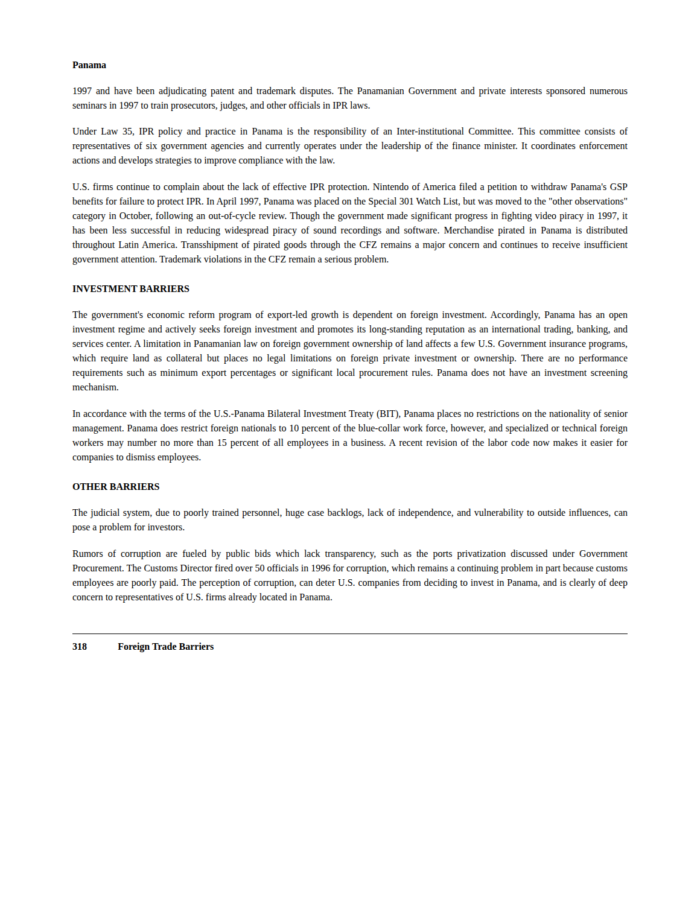Panama
1997 and have been adjudicating patent and trademark disputes. The Panamanian Government and private interests sponsored numerous seminars in 1997 to train prosecutors, judges, and other officials in IPR laws.
Under Law 35, IPR policy and practice in Panama is the responsibility of an Inter-institutional Committee. This committee consists of representatives of six government agencies and currently operates under the leadership of the finance minister. It coordinates enforcement actions and develops strategies to improve compliance with the law.
U.S. firms continue to complain about the lack of effective IPR protection. Nintendo of America filed a petition to withdraw Panama's GSP benefits for failure to protect IPR. In April 1997, Panama was placed on the Special 301 Watch List, but was moved to the "other observations" category in October, following an out-of-cycle review. Though the government made significant progress in fighting video piracy in 1997, it has been less successful in reducing widespread piracy of sound recordings and software. Merchandise pirated in Panama is distributed throughout Latin America. Transshipment of pirated goods through the CFZ remains a major concern and continues to receive insufficient government attention. Trademark violations in the CFZ remain a serious problem.
INVESTMENT BARRIERS
The government's economic reform program of export-led growth is dependent on foreign investment. Accordingly, Panama has an open investment regime and actively seeks foreign investment and promotes its long-standing reputation as an international trading, banking, and services center. A limitation in Panamanian law on foreign government ownership of land affects a few U.S. Government insurance programs, which require land as collateral but places no legal limitations on foreign private investment or ownership. There are no performance requirements such as minimum export percentages or significant local procurement rules. Panama does not have an investment screening mechanism.
In accordance with the terms of the U.S.-Panama Bilateral Investment Treaty (BIT), Panama places no restrictions on the nationality of senior management. Panama does restrict foreign nationals to 10 percent of the blue-collar work force, however, and specialized or technical foreign workers may number no more than 15 percent of all employees in a business. A recent revision of the labor code now makes it easier for companies to dismiss employees.
OTHER BARRIERS
The judicial system, due to poorly trained personnel, huge case backlogs, lack of independence, and vulnerability to outside influences, can pose a problem for investors.
Rumors of corruption are fueled by public bids which lack transparency, such as the ports privatization discussed under Government Procurement. The Customs Director fired over 50 officials in 1996 for corruption, which remains a continuing problem in part because customs employees are poorly paid. The perception of corruption, can deter U.S. companies from deciding to invest in Panama, and is clearly of deep concern to representatives of U.S. firms already located in Panama.
318 Foreign Trade Barriers